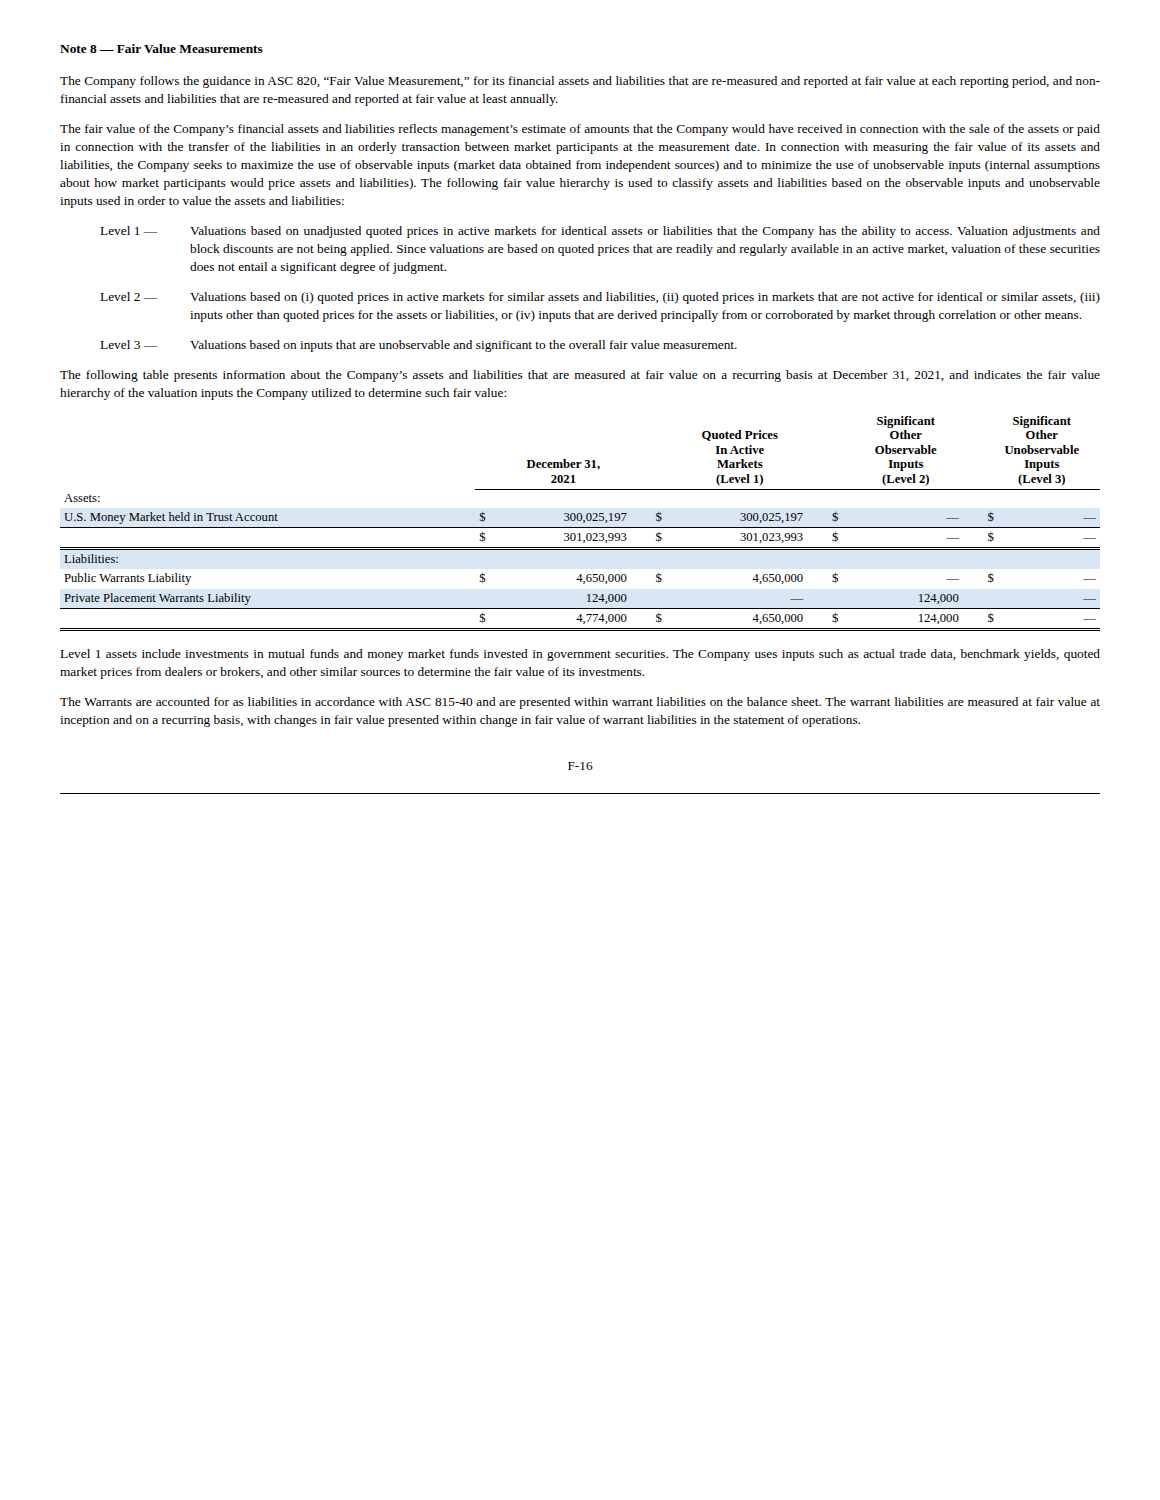Note 8 — Fair Value Measurements
The Company follows the guidance in ASC 820, “Fair Value Measurement,” for its financial assets and liabilities that are re-measured and reported at fair value at each reporting period, and non-financial assets and liabilities that are re-measured and reported at fair value at least annually.
The fair value of the Company’s financial assets and liabilities reflects management’s estimate of amounts that the Company would have received in connection with the sale of the assets or paid in connection with the transfer of the liabilities in an orderly transaction between market participants at the measurement date. In connection with measuring the fair value of its assets and liabilities, the Company seeks to maximize the use of observable inputs (market data obtained from independent sources) and to minimize the use of unobservable inputs (internal assumptions about how market participants would price assets and liabilities). The following fair value hierarchy is used to classify assets and liabilities based on the observable inputs and unobservable inputs used in order to value the assets and liabilities:
Level 1 —
Valuations based on unadjusted quoted prices in active markets for identical assets or liabilities that the Company has the ability to access. Valuation adjustments and block discounts are not being applied. Since valuations are based on quoted prices that are readily and regularly available in an active market, valuation of these securities does not entail a significant degree of judgment.
Level 2 —
Valuations based on (i) quoted prices in active markets for similar assets and liabilities, (ii) quoted prices in markets that are not active for identical or similar assets, (iii) inputs other than quoted prices for the assets or liabilities, or (iv) inputs that are derived principally from or corroborated by market through correlation or other means.
Level 3 —
Valuations based on inputs that are unobservable and significant to the overall fair value measurement.
The following table presents information about the Company’s assets and liabilities that are measured at fair value on a recurring basis at December 31, 2021, and indicates the fair value hierarchy of the valuation inputs the Company utilized to determine such fair value:
| | December 31, 2021 | Quoted Prices In Active Markets (Level 1) | Significant Other Observable Inputs (Level 2) | Significant Other Unobservable Inputs (Level 3) |
| --- | --- | --- | --- | --- |
| Assets: | |
| U.S. Money Market held in Trust Account | $ | 300,025,197 | | $ | 300,025,197 | | $ | — | | $ | — |
| | $ | 301,023,993 | | $ | 301,023,993 | | $ | — | | $ | — |
| Liabilities: | |
| Public Warrants Liability | $ | 4,650,000 | | $ | 4,650,000 | | $ | — | | $ | — |
| Private Placement Warrants Liability | | 124,000 | | | — | | | 124,000 | | | — |
| | $ | 4,774,000 | | $ | 4,650,000 | | $ | 124,000 | | $ | — |
Level 1 assets include investments in mutual funds and money market funds invested in government securities. The Company uses inputs such as actual trade data, benchmark yields, quoted market prices from dealers or brokers, and other similar sources to determine the fair value of its investments.
The Warrants are accounted for as liabilities in accordance with ASC 815-40 and are presented within warrant liabilities on the balance sheet. The warrant liabilities are measured at fair value at inception and on a recurring basis, with changes in fair value presented within change in fair value of warrant liabilities in the statement of operations.
F-16